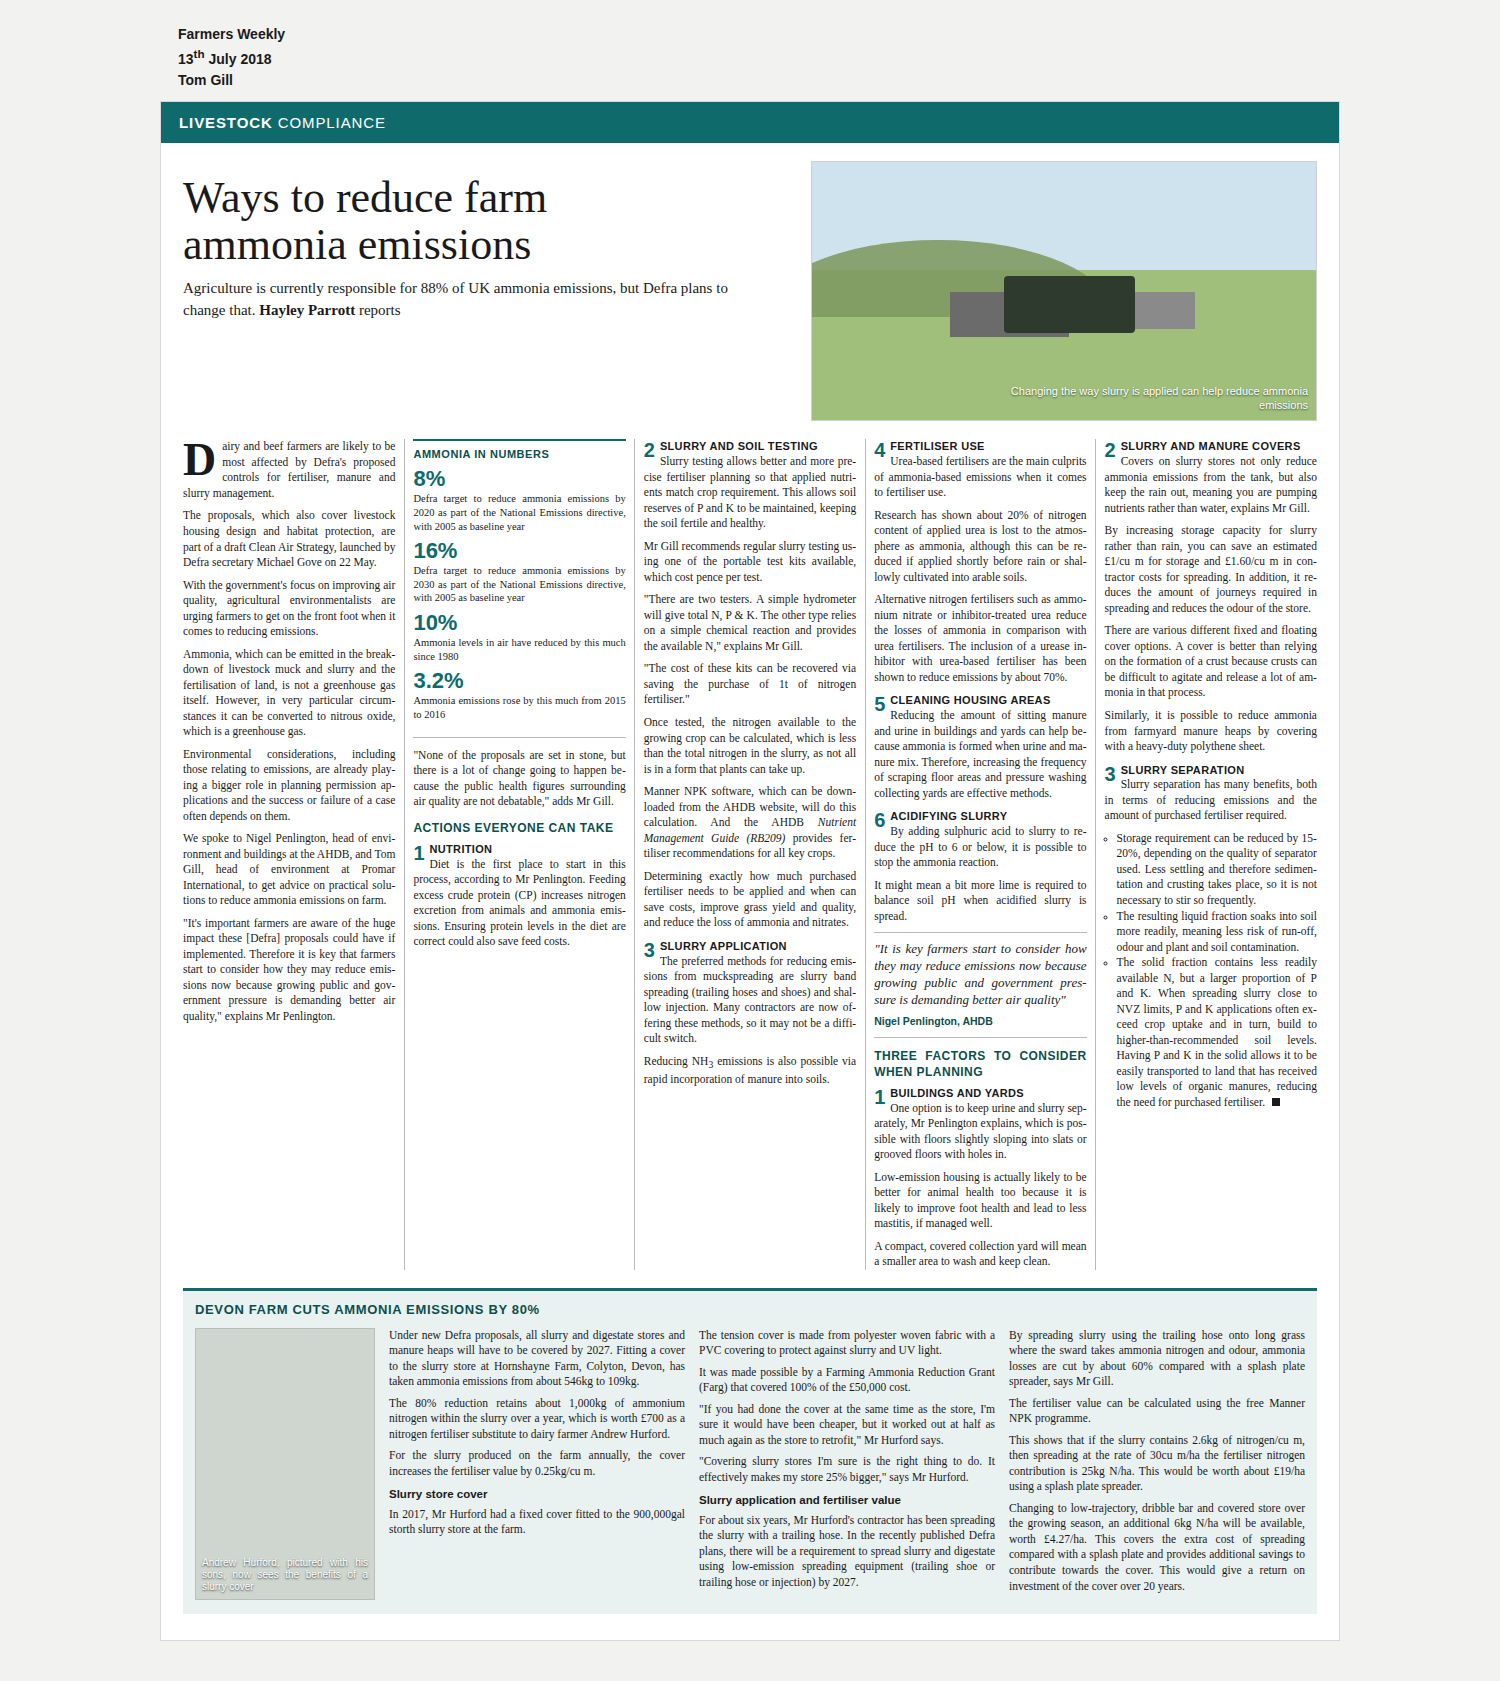Farmers Weekly
13th July 2018
Tom Gill
Livestock Compliance
Ways to reduce farm ammonia emissions
Agriculture is currently responsible for 88% of UK ammonia emissions, but Defra plans to change that. Hayley Parrott reports
Changing the way slurry is applied can help reduce ammonia emissions
Dairy and beef farmers are likely to be most affected by Defra's proposed controls for fertiliser, manure and slurry management.
The proposals, which also cover livestock housing design and habitat protection, are part of a draft Clean Air Strategy, launched by Defra secretary Michael Gove on 22 May.
With the government's focus on improving air quality, agricultural environmentalists are urging farmers to get on the front foot when it comes to reducing emissions.
Ammonia, which can be emitted in the breakdown of livestock muck and slurry and the fertilisation of land, is not a greenhouse gas itself. However, in very particular circumstances it can be converted to nitrous oxide, which is a greenhouse gas.
Environmental considerations, including those relating to emissions, are already playing a bigger role in planning permission applications and the success or failure of a case often depends on them.
We spoke to Nigel Penlington, head of environment and buildings at the AHDB, and Tom Gill, head of environment at Promar International, to get advice on practical solutions to reduce ammonia emissions on farm.
"It's important farmers are aware of the huge impact these [Defra] proposals could have if implemented. Therefore it is key that farmers start to consider how they may reduce emissions now because growing public and government pressure is demanding better air quality," explains Mr Penlington.
Ammonia in numbers
8%
Defra target to reduce ammonia emissions by 2020 as part of the National Emissions directive, with 2005 as baseline year
16%
Defra target to reduce ammonia emissions by 2030 as part of the National Emissions directive, with 2005 as baseline year
10%
Ammonia levels in air have reduced by this much since 1980
3.2%
Ammonia emissions rose by this much from 2015 to 2016
"None of the proposals are set in stone, but there is a lot of change going to happen because the public health figures surrounding air quality are not debatable," adds Mr Gill.
Actions everyone can take
1 Nutrition
Diet is the first place to start in this process, according to Mr Penlington. Feeding excess crude protein (CP) increases nitrogen excretion from animals and ammonia emissions. Ensuring protein levels in the diet are correct could also save feed costs.
2 Slurry and soil testing
Slurry testing allows better and more precise fertiliser planning so that applied nutrients match crop requirement. This allows soil reserves of P and K to be maintained, keeping the soil fertile and healthy.
Mr Gill recommends regular slurry testing using one of the portable test kits available, which cost pence per test.
"There are two testers. A simple hydrometer will give total N, P & K. The other type relies on a simple chemical reaction and provides the available N," explains Mr Gill.
"The cost of these kits can be recovered via saving the purchase of 1t of nitrogen fertiliser."
Once tested, the nitrogen available to the growing crop can be calculated, which is less than the total nitrogen in the slurry, as not all is in a form that plants can take up.
Manner NPK software, which can be downloaded from the AHDB website, will do this calculation. And the AHDB Nutrient Management Guide (RB209) provides fertiliser recommendations for all key crops.
Determining exactly how much purchased fertiliser needs to be applied and when can save costs, improve grass yield and quality, and reduce the loss of ammonia and nitrates.
3 Slurry application
The preferred methods for reducing emissions from muckspreading are slurry band spreading (trailing hoses and shoes) and shallow injection. Many contractors are now offering these methods, so it may not be a difficult switch.
Reducing NH3 emissions is also possible via rapid incorporation of manure into soils.
4 Fertiliser use
Urea-based fertilisers are the main culprits of ammonia-based emissions when it comes to fertiliser use.
Research has shown about 20% of nitrogen content of applied urea is lost to the atmosphere as ammonia, although this can be reduced if applied shortly before rain or shallowly cultivated into arable soils.
Alternative nitrogen fertilisers such as ammonium nitrate or inhibitor-treated urea reduce the losses of ammonia in comparison with urea fertilisers. The inclusion of a urease inhibitor with urea-based fertiliser has been shown to reduce emissions by about 70%.
5 Cleaning housing areas
Reducing the amount of sitting manure and urine in buildings and yards can help because ammonia is formed when urine and manure mix. Therefore, increasing the frequency of scraping floor areas and pressure washing collecting yards are effective methods.
6 Acidifying slurry
By adding sulphuric acid to slurry to reduce the pH to 6 or below, it is possible to stop the ammonia reaction.
It might mean a bit more lime is required to balance soil pH when acidified slurry is spread.
"It is key farmers start to consider how they may reduce emissions now because growing public and government pressure is demanding better air quality" Nigel Penlington, AHDB
Three factors to consider when planning
1 Buildings and yards
One option is to keep urine and slurry separately, Mr Penlington explains, which is possible with floors slightly sloping into slats or grooved floors with holes in.
Low-emission housing is actually likely to be better for animal health too because it is likely to improve foot health and lead to less mastitis, if managed well.
A compact, covered collection yard will mean a smaller area to wash and keep clean.
2 Slurry and manure covers
Covers on slurry stores not only reduce ammonia emissions from the tank, but also keep the rain out, meaning you are pumping nutrients rather than water, explains Mr Gill.
By increasing storage capacity for slurry rather than rain, you can save an estimated £1/cu m for storage and £1.60/cu m in contractor costs for spreading. In addition, it reduces the amount of journeys required in spreading and reduces the odour of the store.
There are various different fixed and floating cover options. A cover is better than relying on the formation of a crust because crusts can be difficult to agitate and release a lot of ammonia in that process.
Similarly, it is possible to reduce ammonia from farmyard manure heaps by covering with a heavy-duty polythene sheet.
3 Slurry separation
Slurry separation has many benefits, both in terms of reducing emissions and the amount of purchased fertiliser required.
Storage requirement can be reduced by 15-20%, depending on the quality of separator used. Less settling and therefore sedimentation and crusting takes place, so it is not necessary to stir so frequently.
The resulting liquid fraction soaks into soil more readily, meaning less risk of run-off, odour and plant and soil contamination.
The solid fraction contains less readily available N, but a larger proportion of P and K. When spreading slurry close to NVZ limits, P and K applications often exceed crop uptake and in turn, build to higher-than-recommended soil levels. Having P and K in the solid allows it to be easily transported to land that has received low levels of organic manures, reducing the need for purchased fertiliser.
Devon farm cuts ammonia emissions by 80%
Andrew Hurford, pictured with his sons, now sees the benefits of a slurry cover
Under new Defra proposals, all slurry and digestate stores and manure heaps will have to be covered by 2027. Fitting a cover to the slurry store at Hornshayne Farm, Colyton, Devon, has taken ammonia emissions from about 546kg to 109kg.
The 80% reduction retains about 1,000kg of ammonium nitrogen within the slurry over a year, which is worth £700 as a nitrogen fertiliser substitute to dairy farmer Andrew Hurford.
For the slurry produced on the farm annually, the cover increases the fertiliser value by 0.25kg/cu m.
Slurry store cover
In 2017, Mr Hurford had a fixed cover fitted to the 900,000gal storth slurry store at the farm.
The tension cover is made from polyester woven fabric with a PVC covering to protect against slurry and UV light.
It was made possible by a Farming Ammonia Reduction Grant (Farg) that covered 100% of the £50,000 cost.
"If you had done the cover at the same time as the store, I'm sure it would have been cheaper, but it worked out at half as much again as the store to retrofit," Mr Hurford says.
"Covering slurry stores I'm sure is the right thing to do. It effectively makes my store 25% bigger," says Mr Hurford.
Slurry application and fertiliser value
For about six years, Mr Hurford's contractor has been spreading the slurry with a trailing hose. In the recently published Defra plans, there will be a requirement to spread slurry and digestate using low-emission spreading equipment (trailing shoe or trailing hose or injection) by 2027.
By spreading slurry using the trailing hose onto long grass where the sward takes ammonia nitrogen and odour, ammonia losses are cut by about 60% compared with a splash plate spreader, says Mr Gill.
The fertiliser value can be calculated using the free Manner NPK programme.
This shows that if the slurry contains 2.6kg of nitrogen/cu m, then spreading at the rate of 30cu m/ha the fertiliser nitrogen contribution is 25kg N/ha. This would be worth about £19/ha using a splash plate spreader.
Changing to low-trajectory, dribble bar and covered store over the growing season, an additional 6kg N/ha will be available, worth £4.27/ha. This covers the extra cost of spreading compared with a splash plate and provides additional savings to contribute towards the cover. This would give a return on investment of the cover over 20 years.